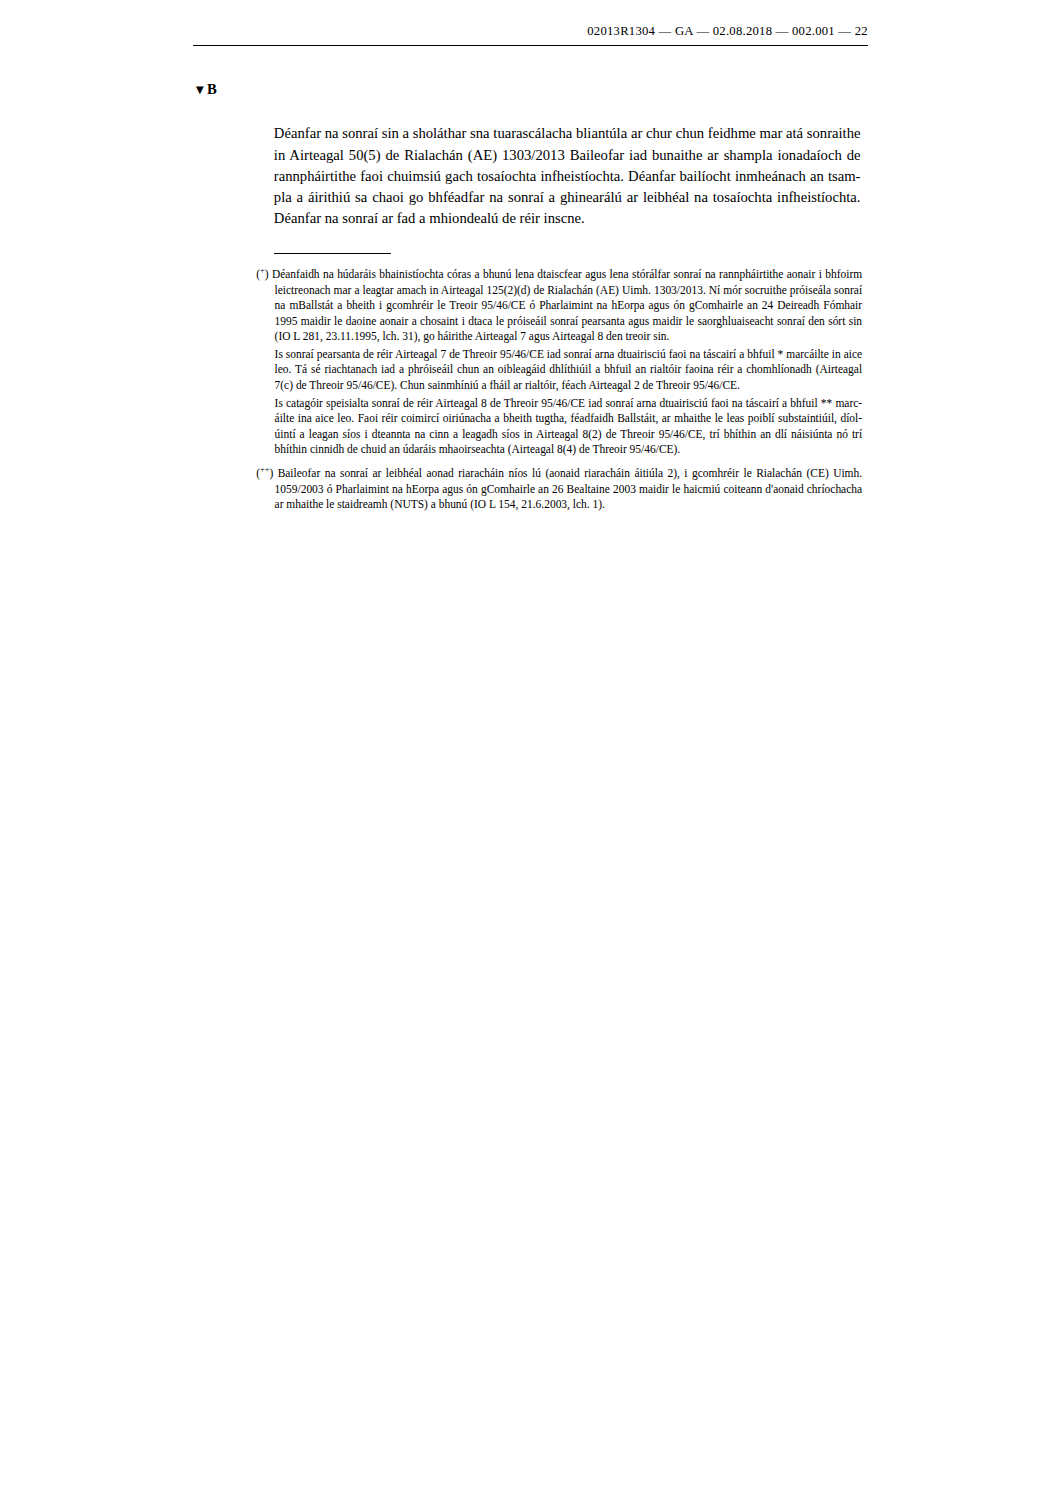02013R1304 — GA — 02.08.2018 — 002.001 — 22
▼B
Déanfar na sonraí sin a sholáthar sna tuarascálacha bliantúla ar chur chun feidhme mar atá sonraithe in Airteagal 50(5) de Rialachán (AE) 1303/2013 Baileofar iad bunaithe ar shampla ionadaíoch de rannpháirtithe faoi chuimsiú gach tosaíochta infheistíochta. Déanfar bailíocht inmheánach an tsampla a áirithiú sa chaoi go bhféadfar na sonraí a ghinearálú ar leibhéal na tosaíochta infheistíochta. Déanfar na sonraí ar fad a mhiondealú de réir inscne.
(+) Déanfaidh na húdaráis bhainistíochta córas a bhunú lena dtaiscfear agus lena stórálfar sonraí na rannpháirtithe aonair i bhfoirm leictreonach mar a leagtar amach in Airteagal 125(2)(d) de Rialachán (AE) Uimh. 1303/2013. Ní mór socruithe próiseála sonraí na mBallstát a bheith i gcomhréir le Treoir 95/46/CE ó Pharlaimint na hEorpa agus ón gComhairle an 24 Deireadh Fómhair 1995 maidir le daoine aonair a chosaint i dtaca le próiseáil sonraí pearsanta agus maidir le saorghluaiseacht sonraí den sórt sin (IO L 281, 23.11.1995, lch. 31), go háirithe Airteagal 7 agus Airteagal 8 den treoir sin.
Is sonraí pearsanta de réir Airteagal 7 de Threoir 95/46/CE iad sonraí arna dtuairisciú faoi na táscairí a bhfuil * marcáilte in aice leo. Tá sé riachtanach iad a phróiseáil chun an oibleagáid dhlíthiúil a bhfuil an rialtóir faoina réir a chomhlíonadh (Airteagal 7(c) de Threoir 95/46/CE). Chun sainmhíniú a fháil ar rialtóir, féach Airteagal 2 de Threoir 95/46/CE.
Is catagóir speisialta sonraí de réir Airteagal 8 de Threoir 95/46/CE iad sonraí arna dtuairisciú faoi na táscairí a bhfuil ** marcáilte ina aice leo. Faoi réir coimircí oiriúnacha a bheith tugtha, féadfaidh Ballstáit, ar mhaithe le leas poiblí substaintiúil, díolúintí a leagan síos i dteannta na cinn a leagadh síos in Airteagal 8(2) de Threoir 95/46/CE, trí bhíthin an dlí náisiúnta nó trí bhíthin cinnidh de chuid an údaráis mhaoirseachta (Airteagal 8(4) de Threoir 95/46/CE).
(++) Baileofar na sonraí ar leibhéal aonad riaracháin níos lú (aonaid riaracháin áitiúla 2), i gcomhréir le Rialachán (CE) Uimh. 1059/2003 ó Pharlaimint na hEorpa agus ón gComhairle an 26 Bealtaine 2003 maidir le haicmiú coiteann d'aonaid chríochacha ar mhaithe le staidreamh (NUTS) a bhunú (IO L 154, 21.6.2003, lch. 1).